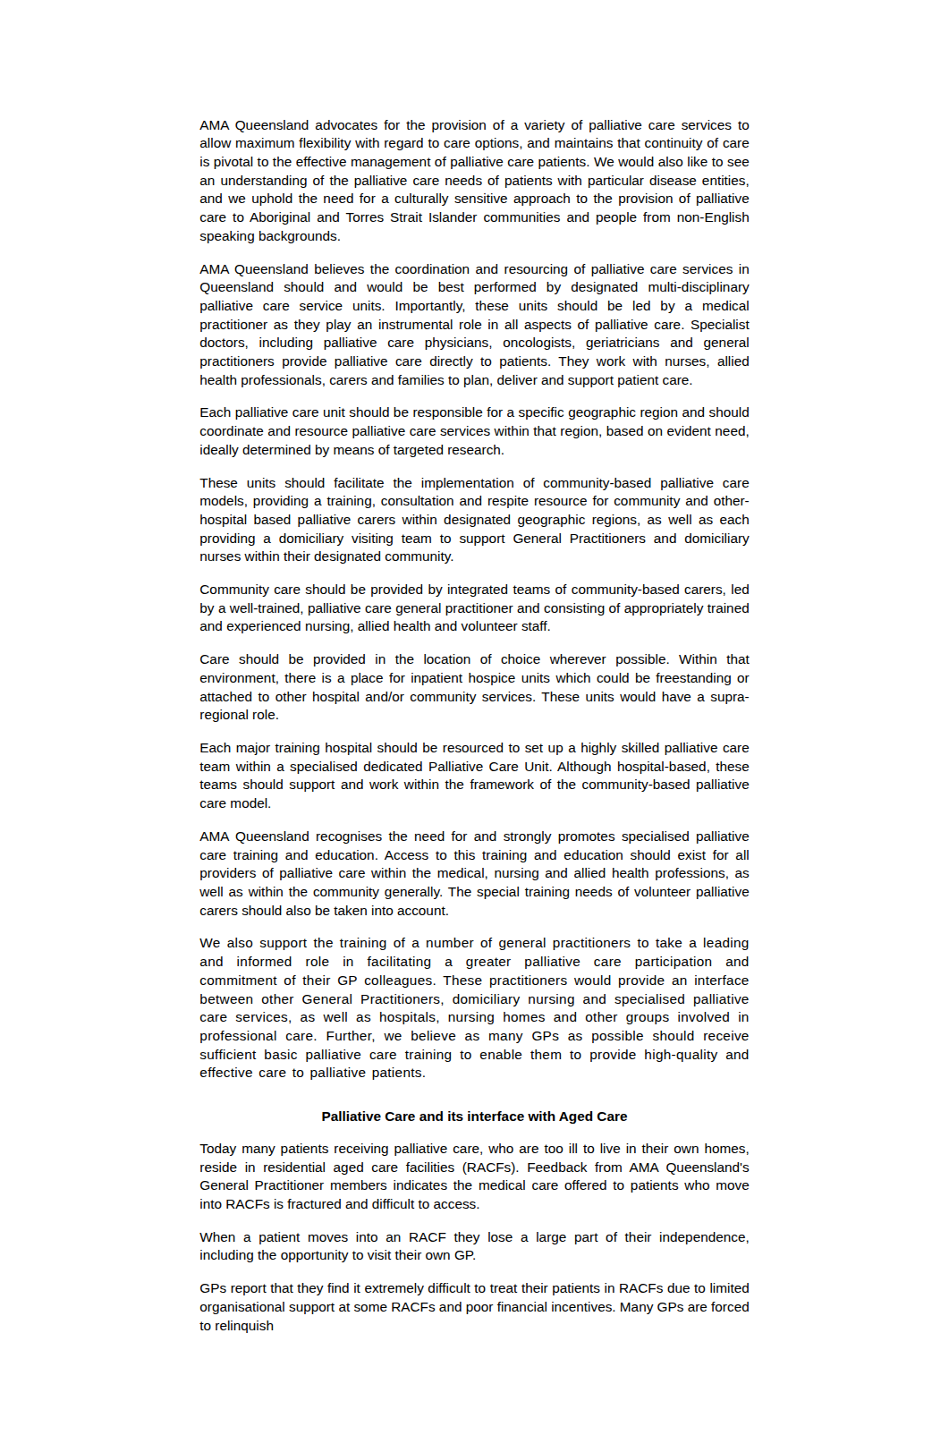AMA Queensland advocates for the provision of a variety of palliative care services to allow maximum flexibility with regard to care options, and maintains that continuity of care is pivotal to the effective management of palliative care patients. We would also like to see an understanding of the palliative care needs of patients with particular disease entities, and we uphold the need for a culturally sensitive approach to the provision of palliative care to Aboriginal and Torres Strait Islander communities and people from non-English speaking backgrounds.
AMA Queensland believes the coordination and resourcing of palliative care services in Queensland should and would be best performed by designated multi-disciplinary palliative care service units. Importantly, these units should be led by a medical practitioner as they play an instrumental role in all aspects of palliative care. Specialist doctors, including palliative care physicians, oncologists, geriatricians and general practitioners provide palliative care directly to patients. They work with nurses, allied health professionals, carers and families to plan, deliver and support patient care.
Each palliative care unit should be responsible for a specific geographic region and should coordinate and resource palliative care services within that region, based on evident need, ideally determined by means of targeted research.
These units should facilitate the implementation of community-based palliative care models, providing a training, consultation and respite resource for community and other-hospital based palliative carers within designated geographic regions, as well as each providing a domiciliary visiting team to support General Practitioners and domiciliary nurses within their designated community.
Community care should be provided by integrated teams of community-based carers, led by a well-trained, palliative care general practitioner and consisting of appropriately trained and experienced nursing, allied health and volunteer staff.
Care should be provided in the location of choice wherever possible. Within that environment, there is a place for inpatient hospice units which could be freestanding or attached to other hospital and/or community services. These units would have a supra-regional role.
Each major training hospital should be resourced to set up a highly skilled palliative care team within a specialised dedicated Palliative Care Unit. Although hospital-based, these teams should support and work within the framework of the community-based palliative care model.
AMA Queensland recognises the need for and strongly promotes specialised palliative care training and education. Access to this training and education should exist for all providers of palliative care within the medical, nursing and allied health professions, as well as within the community generally. The special training needs of volunteer palliative carers should also be taken into account.
We also support the training of a number of general practitioners to take a leading and informed role in facilitating a greater palliative care participation and commitment of their GP colleagues. These practitioners would provide an interface between other General Practitioners, domiciliary nursing and specialised palliative care services, as well as hospitals, nursing homes and other groups involved in professional care. Further, we believe as many GPs as possible should receive sufficient basic palliative care training to enable them to provide high-quality and effective care to palliative patients.
Palliative Care and its interface with Aged Care
Today many patients receiving palliative care, who are too ill to live in their own homes, reside in residential aged care facilities (RACFs). Feedback from AMA Queensland's General Practitioner members indicates the medical care offered to patients who move into RACFs is fractured and difficult to access.
When a patient moves into an RACF they lose a large part of their independence, including the opportunity to visit their own GP.
GPs report that they find it extremely difficult to treat their patients in RACFs due to limited organisational support at some RACFs and poor financial incentives. Many GPs are forced to relinquish